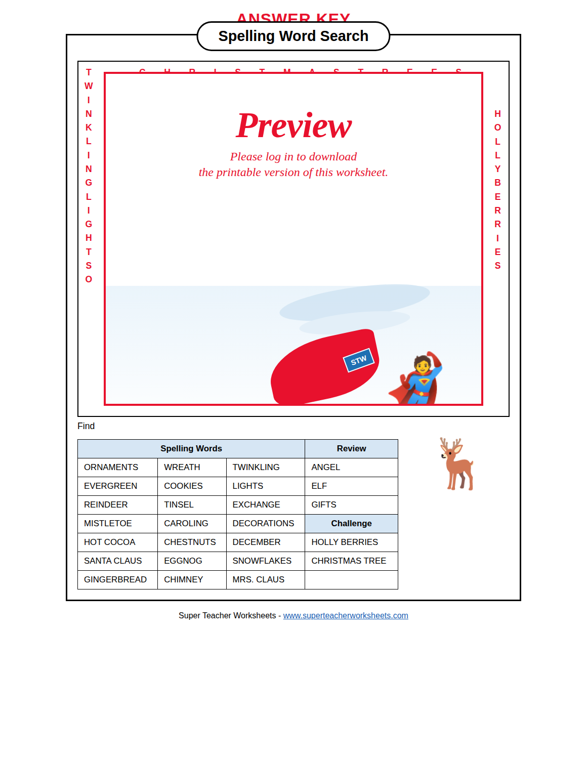ANSWER KEY
Spelling Word Search
C H R I S T M A S T R E E S
T
W
I
N
K
L
I
N
G
L
I
G
H
T
S
O
H
O
L
L
Y
B
E
R
R
I
E
S
Preview
Please log in to download
the printable version of this worksheet.
STW
🦸
Find
| Spelling Words | Review |
| --- | --- |
| ORNAMENTS | WREATH | TWINKLING | ANGEL |
| EVERGREEN | COOKIES | LIGHTS | ELF |
| REINDEER | TINSEL | EXCHANGE | GIFTS |
| MISTLETOE | CAROLING | DECORATIONS | Challenge |
| HOT COCOA | CHESTNUTS | DECEMBER | HOLLY BERRIES |
| SANTA CLAUS | EGGNOG | SNOWFLAKES | CHRISTMAS TREE |
| GINGERBREAD | CHIMNEY | MRS. CLAUS | |
🦌
Super Teacher Worksheets - www.superteacherworksheets.com